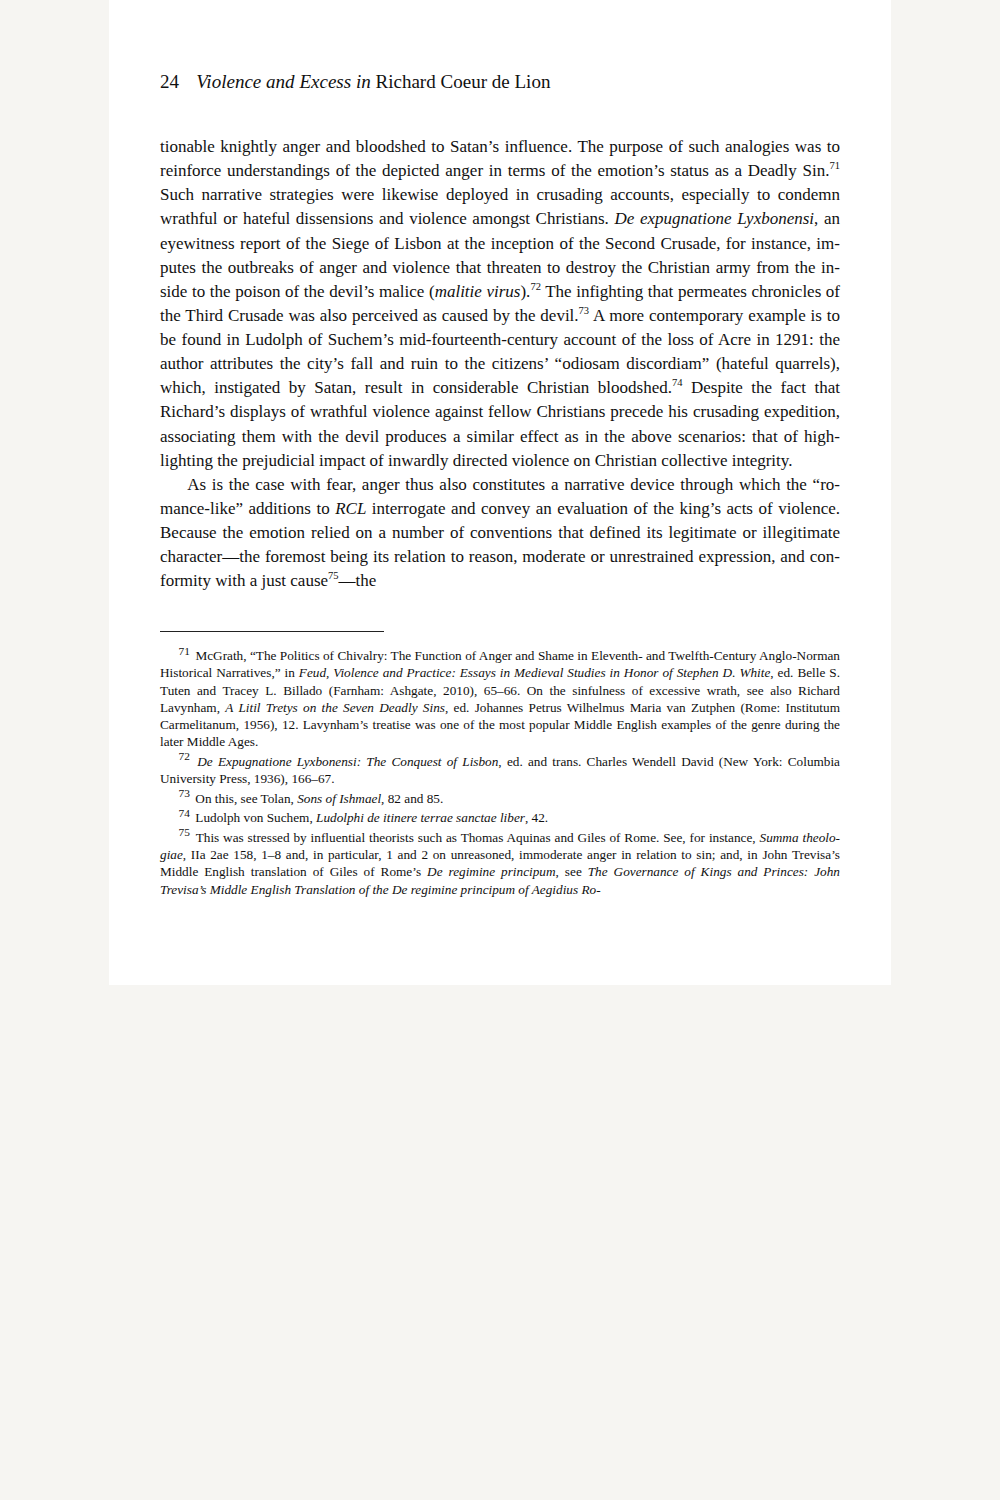24 Violence and Excess in Richard Coeur de Lion
tionable knightly anger and bloodshed to Satan’s influence. The purpose of such analogies was to reinforce understandings of the depicted anger in terms of the emotion’s status as a Deadly Sin.71 Such narrative strategies were likewise deployed in crusading accounts, especially to condemn wrathful or hateful dissensions and violence amongst Christians. De expugnatione Lyxbonensi, an eyewitness report of the Siege of Lisbon at the inception of the Second Crusade, for instance, imputes the outbreaks of anger and violence that threaten to destroy the Christian army from the inside to the poison of the devil’s malice (malitie virus).72 The infighting that permeates chronicles of the Third Crusade was also perceived as caused by the devil.73 A more contemporary example is to be found in Ludolph of Suchem’s mid-fourteenth-century account of the loss of Acre in 1291: the author attributes the city’s fall and ruin to the citizens’ “odiosam discordiam” (hateful quarrels), which, instigated by Satan, result in considerable Christian bloodshed.74 Despite the fact that Richard’s displays of wrathful violence against fellow Christians precede his crusading expedition, associating them with the devil produces a similar effect as in the above scenarios: that of highlighting the prejudicial impact of inwardly directed violence on Christian collective integrity.
As is the case with fear, anger thus also constitutes a narrative device through which the “romance-like” additions to RCL interrogate and convey an evaluation of the king’s acts of violence. Because the emotion relied on a number of conventions that defined its legitimate or illegitimate character—the foremost being its relation to reason, moderate or unrestrained expression, and conformity with a just cause75—the
71 McGrath, “The Politics of Chivalry: The Function of Anger and Shame in Eleventh- and Twelfth-Century Anglo-Norman Historical Narratives,” in Feud, Violence and Practice: Essays in Medieval Studies in Honor of Stephen D. White, ed. Belle S. Tuten and Tracey L. Billado (Farnham: Ashgate, 2010), 65–66. On the sinfulness of excessive wrath, see also Richard Lavynham, A Litil Tretys on the Seven Deadly Sins, ed. Johannes Petrus Wilhelmus Maria van Zutphen (Rome: Institutum Carmelitanum, 1956), 12. Lavynham’s treatise was one of the most popular Middle English examples of the genre during the later Middle Ages.
72 De Expugnatione Lyxbonensi: The Conquest of Lisbon, ed. and trans. Charles Wendell David (New York: Columbia University Press, 1936), 166–67.
73 On this, see Tolan, Sons of Ishmael, 82 and 85.
74 Ludolph von Suchem, Ludolphi de itinere terrae sanctae liber, 42.
75 This was stressed by influential theorists such as Thomas Aquinas and Giles of Rome. See, for instance, Summa theologiae, IIa 2ae 158, 1–8 and, in particular, 1 and 2 on unreasoned, immoderate anger in relation to sin; and, in John Trevisa’s Middle English translation of Giles of Rome’s De regimine principum, see The Governance of Kings and Princes: John Trevisa’s Middle English Translation of the De regimine principum of Aegidius Ro-